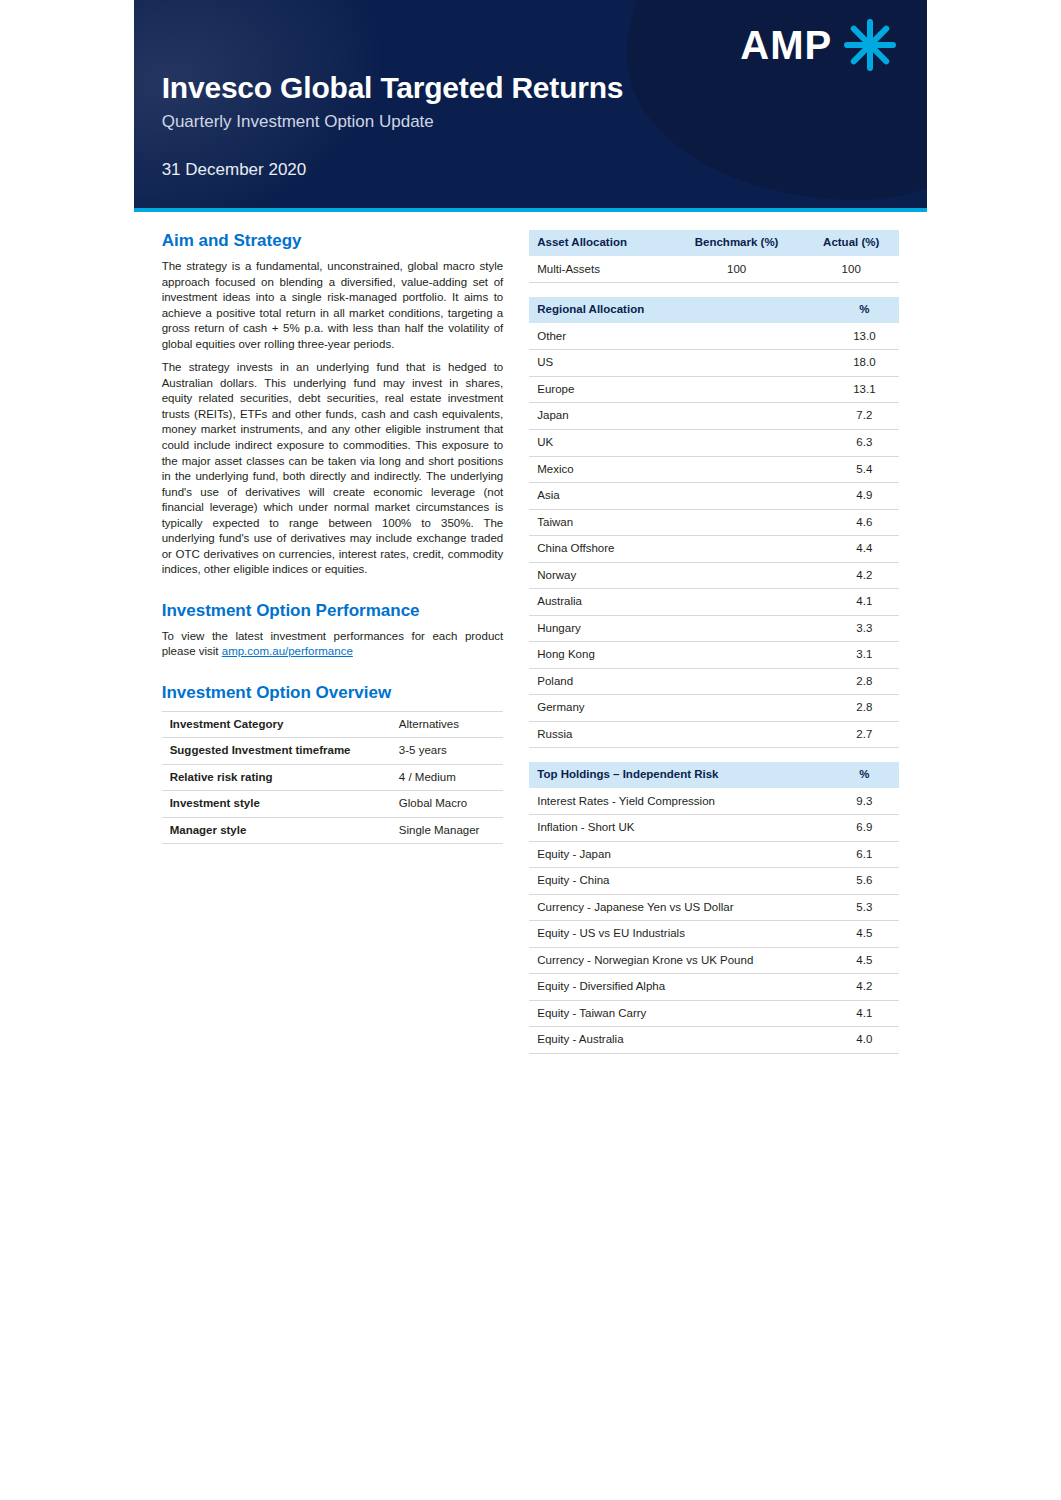AMP
Invesco Global Targeted Returns
Quarterly Investment Option Update
31 December 2020
Aim and Strategy
The strategy is a fundamental, unconstrained, global macro style approach focused on blending a diversified, value-adding set of investment ideas into a single risk-managed portfolio. It aims to achieve a positive total return in all market conditions, targeting a gross return of cash + 5% p.a. with less than half the volatility of global equities over rolling three-year periods.
The strategy invests in an underlying fund that is hedged to Australian dollars. This underlying fund may invest in shares, equity related securities, debt securities, real estate investment trusts (REITs), ETFs and other funds, cash and cash equivalents, money market instruments, and any other eligible instrument that could include indirect exposure to commodities. This exposure to the major asset classes can be taken via long and short positions in the underlying fund, both directly and indirectly. The underlying fund's use of derivatives will create economic leverage (not financial leverage) which under normal market circumstances is typically expected to range between 100% to 350%. The underlying fund's use of derivatives may include exchange traded or OTC derivatives on currencies, interest rates, credit, commodity indices, other eligible indices or equities.
Investment Option Performance
To view the latest investment performances for each product please visit amp.com.au/performance
Investment Option Overview
| Investment Category | Alternatives |
| Suggested Investment timeframe | 3-5 years |
| Relative risk rating | 4 / Medium |
| Investment style | Global Macro |
| Manager style | Single Manager |
| Asset Allocation | Benchmark (%) | Actual (%) |
| --- | --- | --- |
| Multi-Assets | 100 | 100 |
| Regional Allocation | % |
| --- | --- |
| Other | 13.0 |
| US | 18.0 |
| Europe | 13.1 |
| Japan | 7.2 |
| UK | 6.3 |
| Mexico | 5.4 |
| Asia | 4.9 |
| Taiwan | 4.6 |
| China Offshore | 4.4 |
| Norway | 4.2 |
| Australia | 4.1 |
| Hungary | 3.3 |
| Hong Kong | 3.1 |
| Poland | 2.8 |
| Germany | 2.8 |
| Russia | 2.7 |
| Top Holdings – Independent Risk | % |
| --- | --- |
| Interest Rates - Yield Compression | 9.3 |
| Inflation - Short UK | 6.9 |
| Equity - Japan | 6.1 |
| Equity - China | 5.6 |
| Currency - Japanese Yen vs US Dollar | 5.3 |
| Equity - US vs EU Industrials | 4.5 |
| Currency - Norwegian Krone vs UK Pound | 4.5 |
| Equity - Diversified Alpha | 4.2 |
| Equity - Taiwan Carry | 4.1 |
| Equity - Australia | 4.0 |